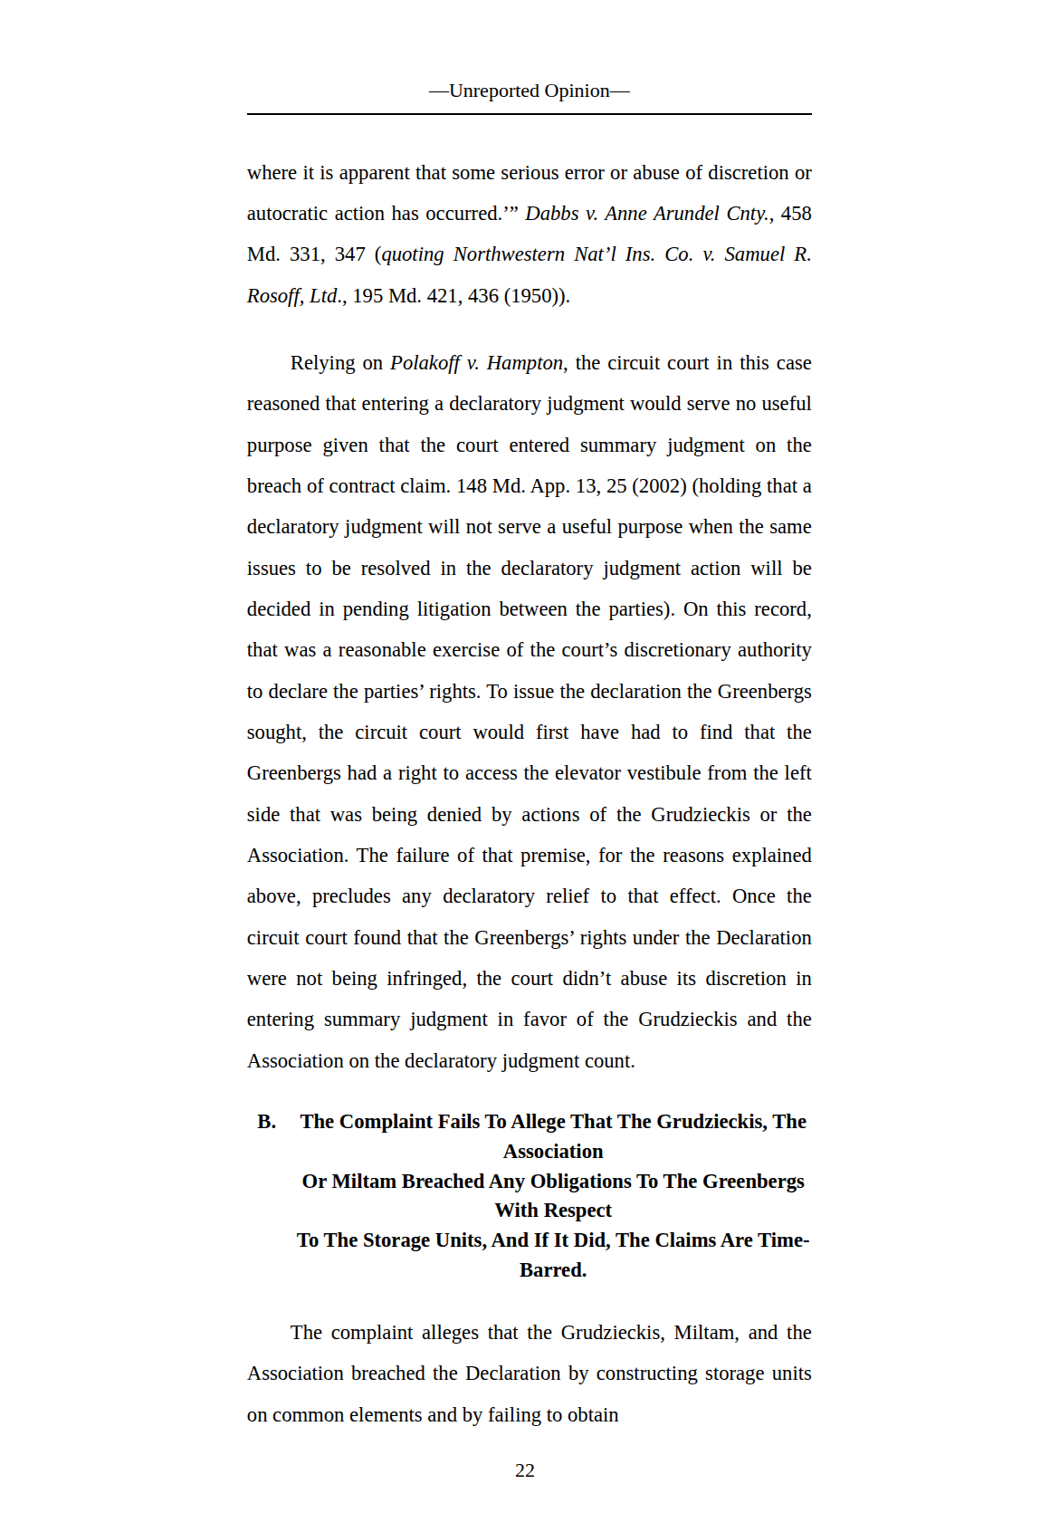—Unreported Opinion—
where it is apparent that some serious error or abuse of discretion or autocratic action has occurred.’” Dabbs v. Anne Arundel Cnty., 458 Md. 331, 347 (quoting Northwestern Nat’l Ins. Co. v. Samuel R. Rosoff, Ltd., 195 Md. 421, 436 (1950)).
Relying on Polakoff v. Hampton, the circuit court in this case reasoned that entering a declaratory judgment would serve no useful purpose given that the court entered summary judgment on the breach of contract claim. 148 Md. App. 13, 25 (2002) (holding that a declaratory judgment will not serve a useful purpose when the same issues to be resolved in the declaratory judgment action will be decided in pending litigation between the parties). On this record, that was a reasonable exercise of the court’s discretionary authority to declare the parties’ rights. To issue the declaration the Greenbergs sought, the circuit court would first have had to find that the Greenbergs had a right to access the elevator vestibule from the left side that was being denied by actions of the Grudzieckis or the Association. The failure of that premise, for the reasons explained above, precludes any declaratory relief to that effect. Once the circuit court found that the Greenbergs’ rights under the Declaration were not being infringed, the court didn’t abuse its discretion in entering summary judgment in favor of the Grudzieckis and the Association on the declaratory judgment count.
B. The Complaint Fails To Allege That The Grudzieckis, The Association
Or Miltam Breached Any Obligations To The Greenbergs With Respect
To The Storage Units, And If It Did, The Claims Are Time-Barred.
The complaint alleges that the Grudzieckis, Miltam, and the Association breached the Declaration by constructing storage units on common elements and by failing to obtain
22